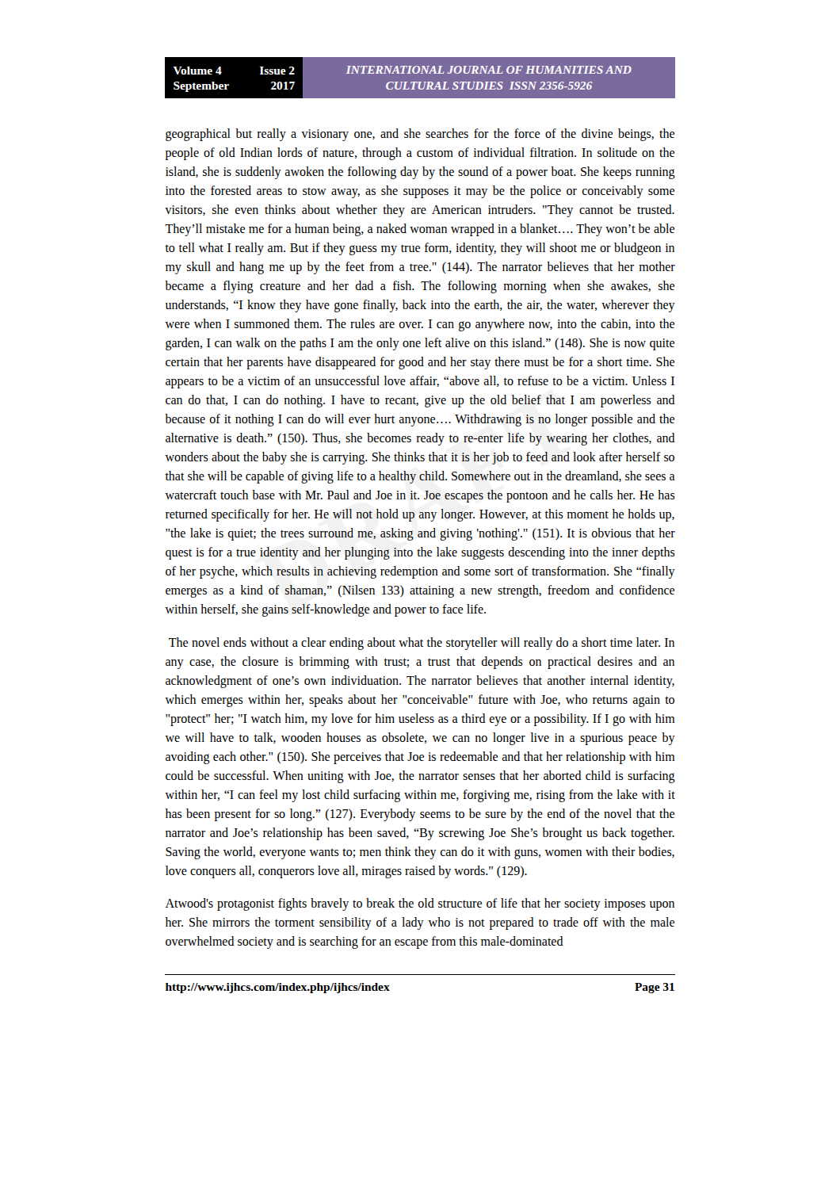DRAFT
| Volume 4 | Issue 2 |
| September | 2017 |
INTERNATIONAL JOURNAL OF HUMANITIES AND
CULTURAL STUDIES ISSN 2356-5926
geographical but really a visionary one, and she searches for the force of the divine beings, the people of old Indian lords of nature, through a custom of individual filtration. In solitude on the island, she is suddenly awoken the following day by the sound of a power boat. She keeps running into the forested areas to stow away, as she supposes it may be the police or conceivably some visitors, she even thinks about whether they are American intruders. "They cannot be trusted. They’ll mistake me for a human being, a naked woman wrapped in a blanket…. They won’t be able to tell what I really am. But if they guess my true form, identity, they will shoot me or bludgeon in my skull and hang me up by the feet from a tree." (144). The narrator believes that her mother became a flying creature and her dad a fish. The following morning when she awakes, she understands, “I know they have gone finally, back into the earth, the air, the water, wherever they were when I summoned them. The rules are over. I can go anywhere now, into the cabin, into the garden, I can walk on the paths I am the only one left alive on this island.” (148). She is now quite certain that her parents have disappeared for good and her stay there must be for a short time. She appears to be a victim of an unsuccessful love affair, “above all, to refuse to be a victim. Unless I can do that, I can do nothing. I have to recant, give up the old belief that I am powerless and because of it nothing I can do will ever hurt anyone…. Withdrawing is no longer possible and the alternative is death.” (150). Thus, she becomes ready to re-enter life by wearing her clothes, and wonders about the baby she is carrying. She thinks that it is her job to feed and look after herself so that she will be capable of giving life to a healthy child. Somewhere out in the dreamland, she sees a watercraft touch base with Mr. Paul and Joe in it. Joe escapes the pontoon and he calls her. He has returned specifically for her. He will not hold up any longer. However, at this moment he holds up, "the lake is quiet; the trees surround me, asking and giving 'nothing'." (151). It is obvious that her quest is for a true identity and her plunging into the lake suggests descending into the inner depths of her psyche, which results in achieving redemption and some sort of transformation. She “finally emerges as a kind of shaman,” (Nilsen 133) attaining a new strength, freedom and confidence within herself, she gains self-knowledge and power to face life.
The novel ends without a clear ending about what the storyteller will really do a short time later. In any case, the closure is brimming with trust; a trust that depends on practical desires and an acknowledgment of one’s own individuation. The narrator believes that another internal identity, which emerges within her, speaks about her "conceivable" future with Joe, who returns again to "protect" her; "I watch him, my love for him useless as a third eye or a possibility. If I go with him we will have to talk, wooden houses as obsolete, we can no longer live in a spurious peace by avoiding each other." (150). She perceives that Joe is redeemable and that her relationship with him could be successful. When uniting with Joe, the narrator senses that her aborted child is surfacing within her, “I can feel my lost child surfacing within me, forgiving me, rising from the lake with it has been present for so long.” (127). Everybody seems to be sure by the end of the novel that the narrator and Joe’s relationship has been saved, “By screwing Joe She’s brought us back together. Saving the world, everyone wants to; men think they can do it with guns, women with their bodies, love conquers all, conquerors love all, mirages raised by words." (129).
Atwood's protagonist fights bravely to break the old structure of life that her society imposes upon her. She mirrors the torment sensibility of a lady who is not prepared to trade off with the male overwhelmed society and is searching for an escape from this male-dominated
http://www.ijhcs.com/index.php/ijhcs/index
Page 31